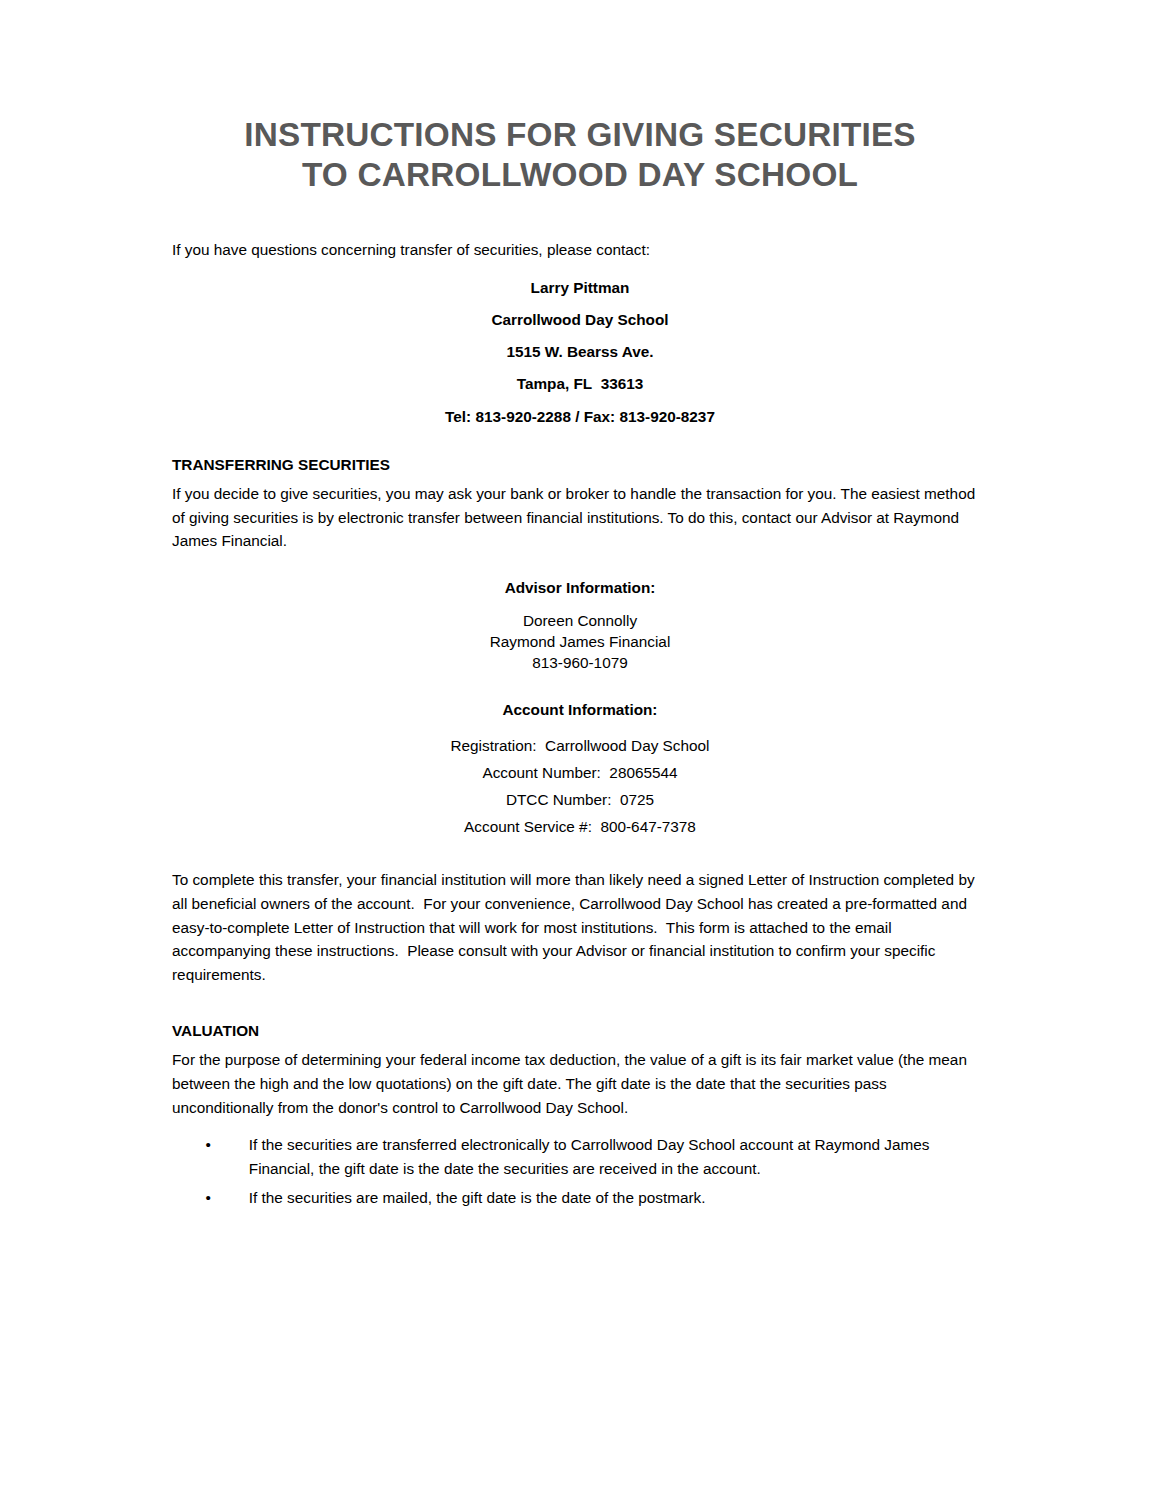INSTRUCTIONS FOR GIVING SECURITIES
TO CARROLLWOOD DAY SCHOOL
If you have questions concerning transfer of securities, please contact:
Larry Pittman
Carrollwood Day School
1515 W. Bearss Ave.
Tampa, FL 33613
Tel: 813-920-2288 / Fax: 813-920-8237
Transferring Securities
If you decide to give securities, you may ask your bank or broker to handle the transaction for you. The easiest method of giving securities is by electronic transfer between financial institutions. To do this, contact our Advisor at Raymond James Financial.
Advisor Information:
Doreen Connolly
Raymond James Financial
813-960-1079
Account Information:
Registration: Carrollwood Day School
Account Number: 28065544
DTCC Number: 0725
Account Service #: 800-647-7378
To complete this transfer, your financial institution will more than likely need a signed Letter of Instruction completed by all beneficial owners of the account. For your convenience, Carrollwood Day School has created a pre-formatted and easy-to-complete Letter of Instruction that will work for most institutions. This form is attached to the email accompanying these instructions. Please consult with your Advisor or financial institution to confirm your specific requirements.
Valuation
For the purpose of determining your federal income tax deduction, the value of a gift is its fair market value (the mean between the high and the low quotations) on the gift date. The gift date is the date that the securities pass unconditionally from the donor's control to Carrollwood Day School.
If the securities are transferred electronically to Carrollwood Day School account at Raymond James Financial, the gift date is the date the securities are received in the account.
If the securities are mailed, the gift date is the date of the postmark.